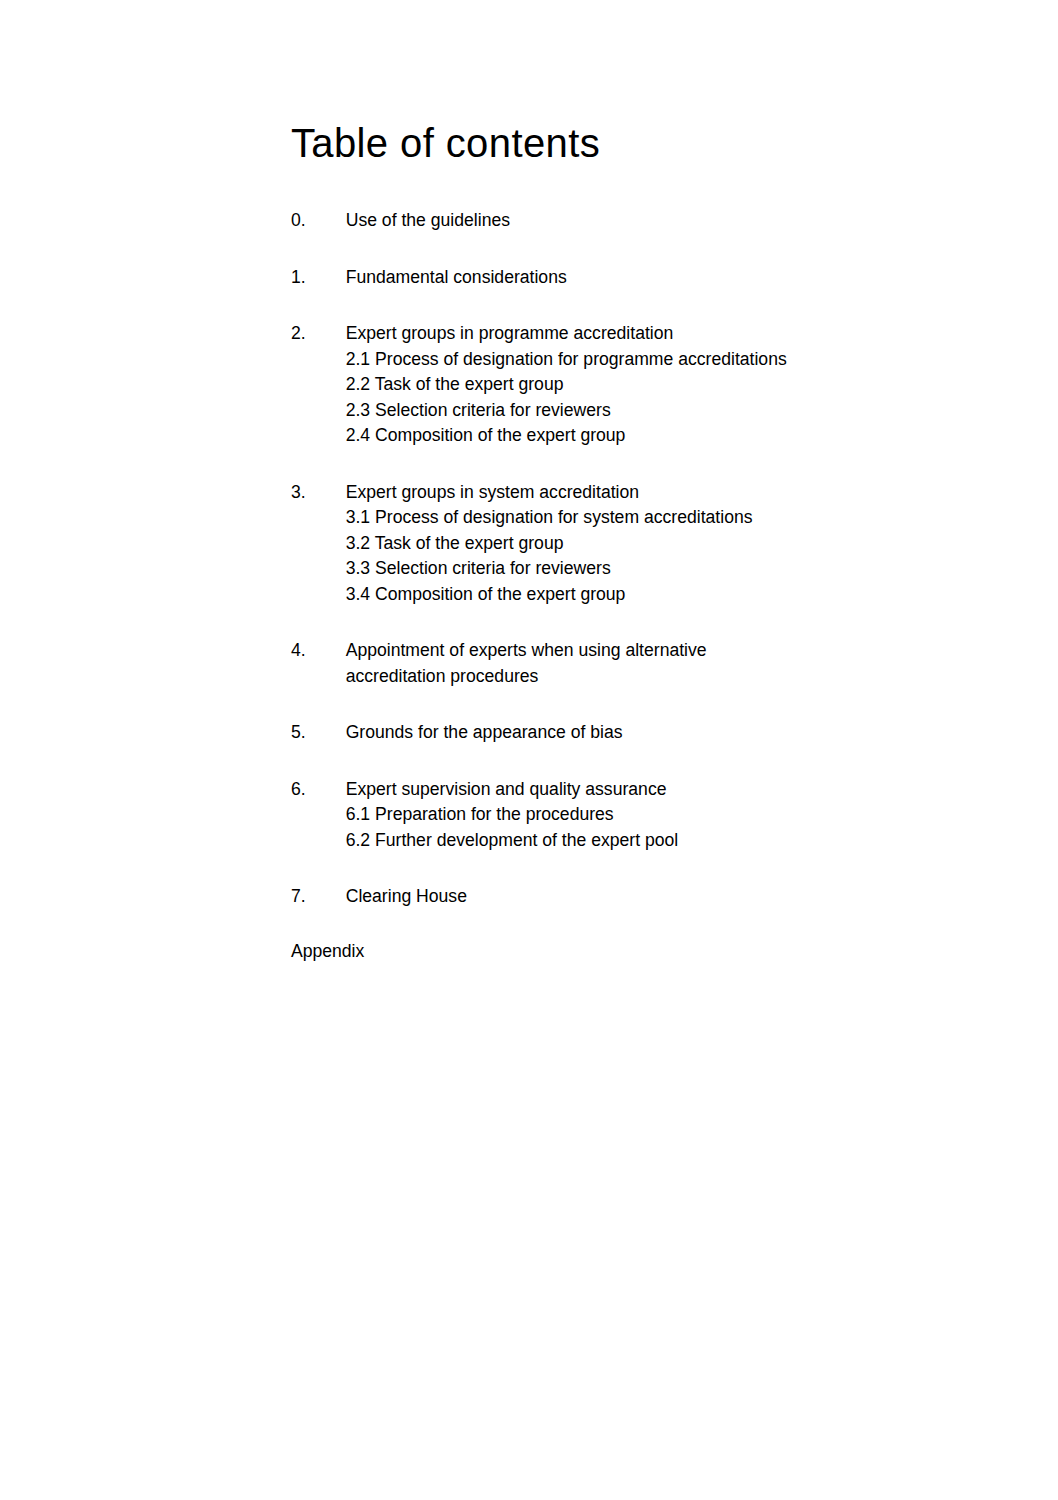Table of contents
0. Use of the guidelines
1. Fundamental considerations
2. Expert groups in programme accreditation
2.1 Process of designation for programme accreditations
2.2 Task of the expert group
2.3 Selection criteria for reviewers
2.4 Composition of the expert group
3. Expert groups in system accreditation
3.1 Process of designation for system accreditations
3.2 Task of the expert group
3.3 Selection criteria for reviewers
3.4 Composition of the expert group
4. Appointment of experts when using alternative accreditation procedures
5. Grounds for the appearance of bias
6. Expert supervision and quality assurance
6.1 Preparation for the procedures
6.2 Further development of the expert pool
7. Clearing House
Appendix